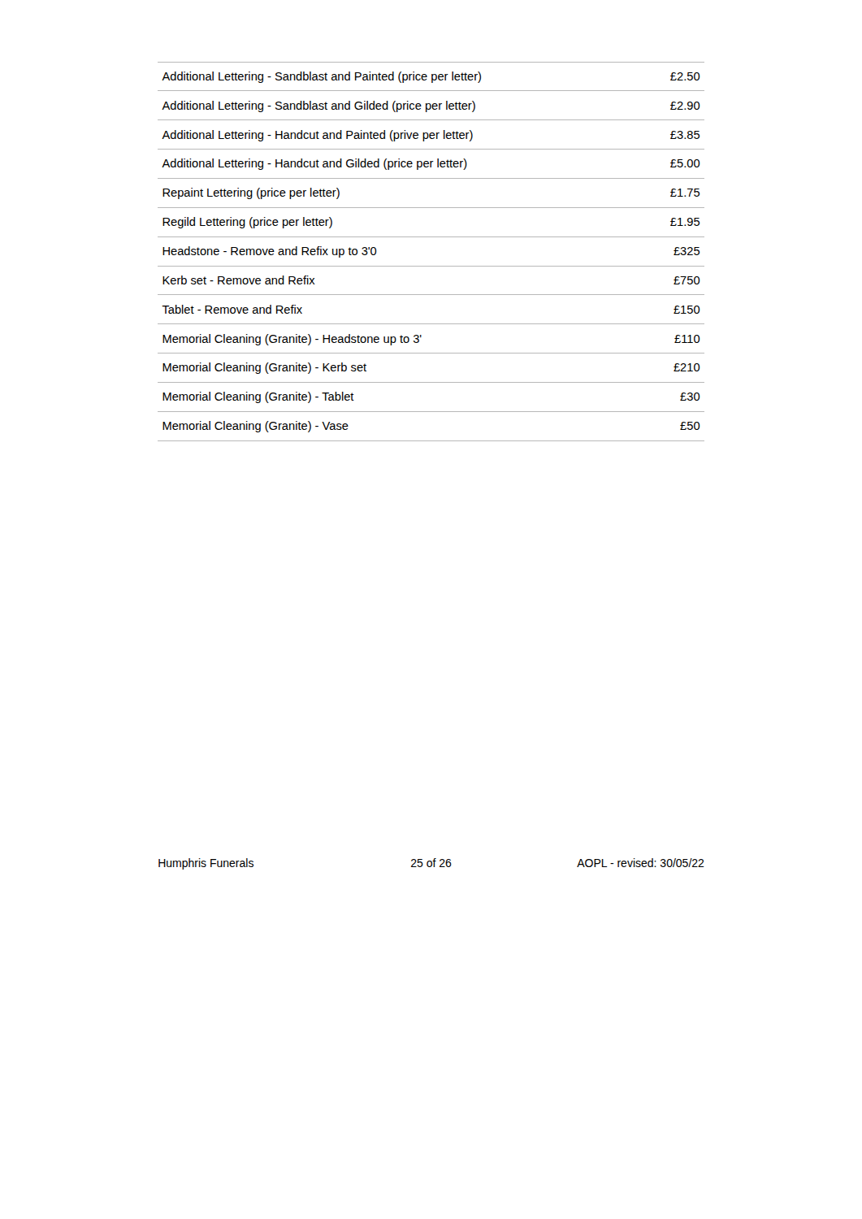| Additional Lettering - Sandblast and Painted (price per letter) | £2.50 |
| Additional Lettering - Sandblast and Gilded (price per letter) | £2.90 |
| Additional Lettering - Handcut and Painted (prive per letter) | £3.85 |
| Additional Lettering - Handcut and Gilded (price per letter) | £5.00 |
| Repaint Lettering (price per letter) | £1.75 |
| Regild Lettering (price per letter) | £1.95 |
| Headstone - Remove and Refix up to 3'0 | £325 |
| Kerb set - Remove and Refix | £750 |
| Tablet - Remove and Refix | £150 |
| Memorial Cleaning (Granite) - Headstone up to 3' | £110 |
| Memorial Cleaning (Granite) - Kerb set | £210 |
| Memorial Cleaning (Granite) - Tablet | £30 |
| Memorial Cleaning (Granite) - Vase | £50 |
Humphris Funerals
25 of 26
AOPL - revised: 30/05/22